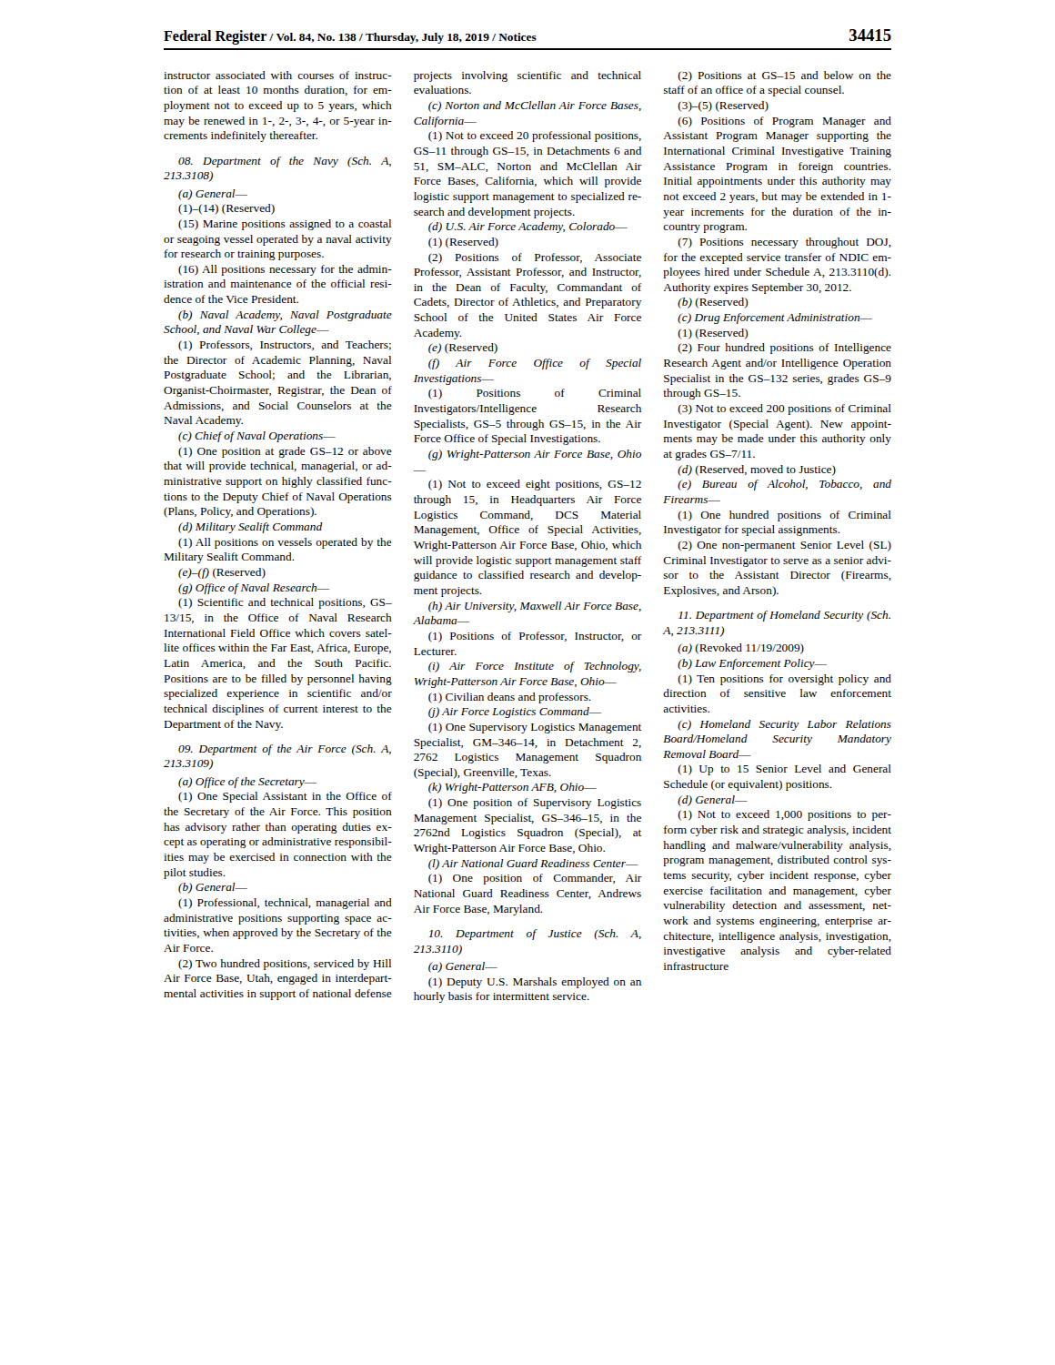Federal Register / Vol. 84, No. 138 / Thursday, July 18, 2019 / Notices
34415
instructor associated with courses of instruction of at least 10 months duration, for employment not to exceed up to 5 years, which may be renewed in 1-, 2-, 3-, 4-, or 5-year increments indefinitely thereafter.
08. Department of the Navy (Sch. A, 213.3108)
(a) General—
(1)–(14) (Reserved)
(15) Marine positions assigned to a coastal or seagoing vessel operated by a naval activity for research or training purposes.
(16) All positions necessary for the administration and maintenance of the official residence of the Vice President.
(b) Naval Academy, Naval Postgraduate School, and Naval War College—
(1) Professors, Instructors, and Teachers; the Director of Academic Planning, Naval Postgraduate School; and the Librarian, Organist-Choirmaster, Registrar, the Dean of Admissions, and Social Counselors at the Naval Academy.
(c) Chief of Naval Operations—
(1) One position at grade GS–12 or above that will provide technical, managerial, or administrative support on highly classified functions to the Deputy Chief of Naval Operations (Plans, Policy, and Operations).
(d) Military Sealift Command
(1) All positions on vessels operated by the Military Sealift Command.
(e)–(f) (Reserved)
(g) Office of Naval Research—
(1) Scientific and technical positions, GS–13/15, in the Office of Naval Research International Field Office which covers satellite offices within the Far East, Africa, Europe, Latin America, and the South Pacific. Positions are to be filled by personnel having specialized experience in scientific and/or technical disciplines of current interest to the Department of the Navy.
09. Department of the Air Force (Sch. A, 213.3109)
(a) Office of the Secretary—
(1) One Special Assistant in the Office of the Secretary of the Air Force. This position has advisory rather than operating duties except as operating or administrative responsibilities may be exercised in connection with the pilot studies.
(b) General—
(1) Professional, technical, managerial and administrative positions supporting space activities, when approved by the Secretary of the Air Force.
(2) Two hundred positions, serviced by Hill Air Force Base, Utah, engaged in interdepartmental activities in support of national defense projects involving scientific and technical evaluations.
(c) Norton and McClellan Air Force Bases, California—
(1) Not to exceed 20 professional positions, GS–11 through GS–15, in Detachments 6 and 51, SM–ALC, Norton and McClellan Air Force Bases, California, which will provide logistic support management to specialized research and development projects.
(d) U.S. Air Force Academy, Colorado—
(1) (Reserved)
(2) Positions of Professor, Associate Professor, Assistant Professor, and Instructor, in the Dean of Faculty, Commandant of Cadets, Director of Athletics, and Preparatory School of the United States Air Force Academy.
(e) (Reserved)
(f) Air Force Office of Special Investigations—
(1) Positions of Criminal Investigators/Intelligence Research Specialists, GS–5 through GS–15, in the Air Force Office of Special Investigations.
(g) Wright-Patterson Air Force Base, Ohio—
(1) Not to exceed eight positions, GS–12 through 15, in Headquarters Air Force Logistics Command, DCS Material Management, Office of Special Activities, Wright-Patterson Air Force Base, Ohio, which will provide logistic support management staff guidance to classified research and development projects.
(h) Air University, Maxwell Air Force Base, Alabama—
(1) Positions of Professor, Instructor, or Lecturer.
(i) Air Force Institute of Technology, Wright-Patterson Air Force Base, Ohio—
(1) Civilian deans and professors.
(j) Air Force Logistics Command—
(1) One Supervisory Logistics Management Specialist, GM–346–14, in Detachment 2, 2762 Logistics Management Squadron (Special), Greenville, Texas.
(k) Wright-Patterson AFB, Ohio—
(1) One position of Supervisory Logistics Management Specialist, GS–346–15, in the 2762nd Logistics Squadron (Special), at Wright-Patterson Air Force Base, Ohio.
(l) Air National Guard Readiness Center—
(1) One position of Commander, Air National Guard Readiness Center, Andrews Air Force Base, Maryland.
10. Department of Justice (Sch. A, 213.3110)
(a) General—
(1) Deputy U.S. Marshals employed on an hourly basis for intermittent service.
(2) Positions at GS–15 and below on the staff of an office of a special counsel.
(3)–(5) (Reserved)
(6) Positions of Program Manager and Assistant Program Manager supporting the International Criminal Investigative Training Assistance Program in foreign countries. Initial appointments under this authority may not exceed 2 years, but may be extended in 1-year increments for the duration of the in-country program.
(7) Positions necessary throughout DOJ, for the excepted service transfer of NDIC employees hired under Schedule A, 213.3110(d). Authority expires September 30, 2012.
(b) (Reserved)
(c) Drug Enforcement Administration—
(1) (Reserved)
(2) Four hundred positions of Intelligence Research Agent and/or Intelligence Operation Specialist in the GS–132 series, grades GS–9 through GS–15.
(3) Not to exceed 200 positions of Criminal Investigator (Special Agent). New appointments may be made under this authority only at grades GS–7/11.
(d) (Reserved, moved to Justice)
(e) Bureau of Alcohol, Tobacco, and Firearms—
(1) One hundred positions of Criminal Investigator for special assignments.
(2) One non-permanent Senior Level (SL) Criminal Investigator to serve as a senior advisor to the Assistant Director (Firearms, Explosives, and Arson).
11. Department of Homeland Security (Sch. A, 213.3111)
(a) (Revoked 11/19/2009)
(b) Law Enforcement Policy—
(1) Ten positions for oversight policy and direction of sensitive law enforcement activities.
(c) Homeland Security Labor Relations Board/Homeland Security Mandatory Removal Board—
(1) Up to 15 Senior Level and General Schedule (or equivalent) positions.
(d) General—
(1) Not to exceed 1,000 positions to perform cyber risk and strategic analysis, incident handling and malware/vulnerability analysis, program management, distributed control systems security, cyber incident response, cyber exercise facilitation and management, cyber vulnerability detection and assessment, network and systems engineering, enterprise architecture, intelligence analysis, investigation, investigative analysis and cyber-related infrastructure